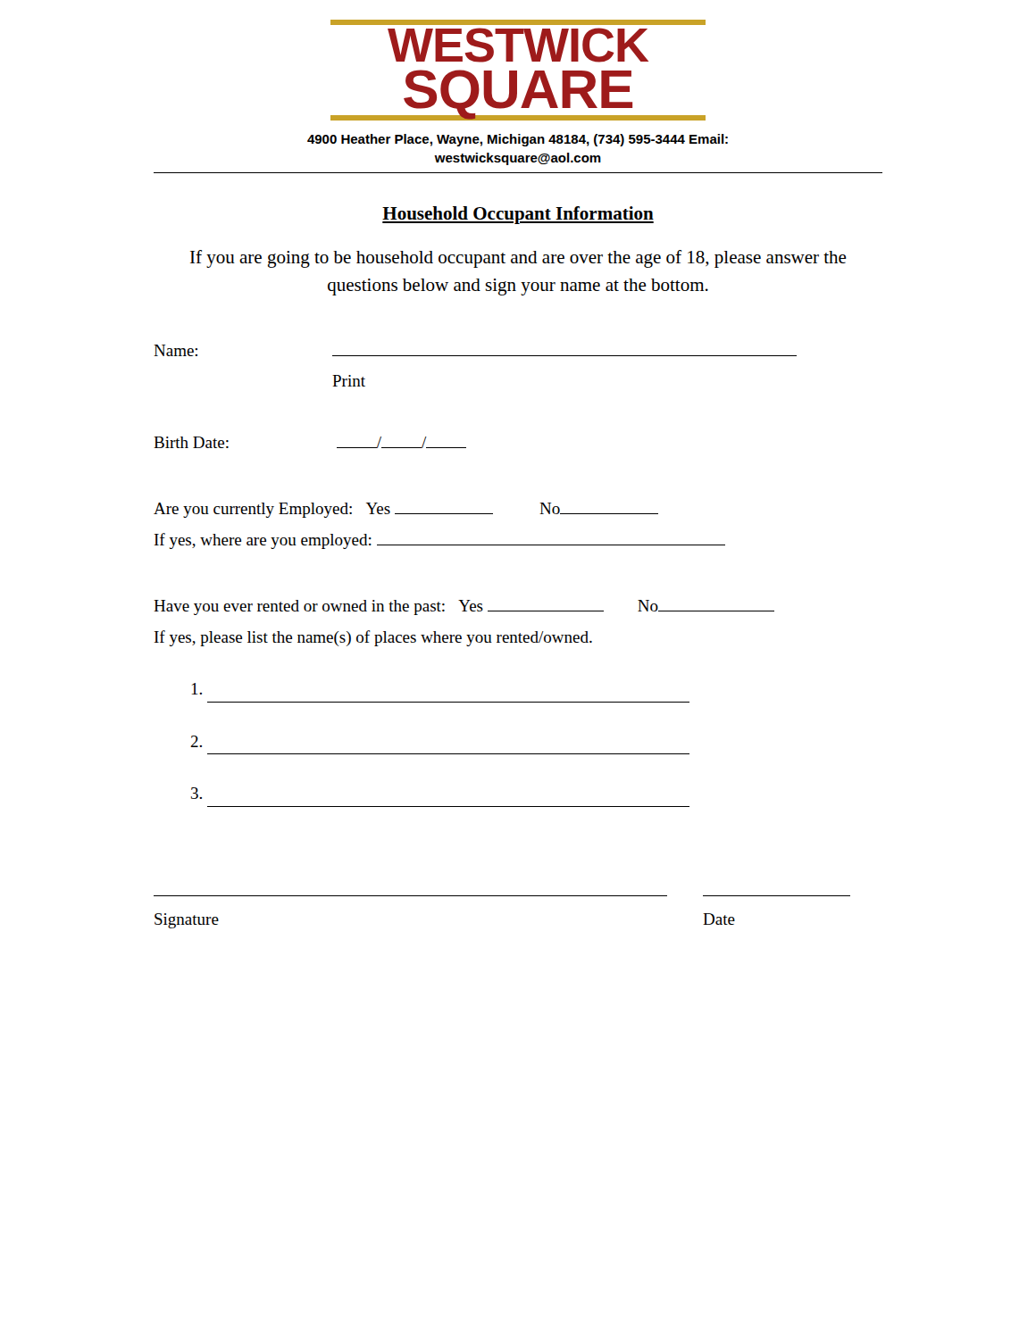WESTWICK
SQUARE
4900 Heather Place, Wayne, Michigan 48184, (734) 595-3444 Email:
westwicksquare@aol.com
Household Occupant Information
If you are going to be household occupant and are over the age of 18, please answer the questions below and sign your name at the bottom.
Name:
Print
Birth Date: / /
Are you currently Employed: Yes No
If yes, where are you employed:
Have you ever rented or owned in the past: Yes No
If yes, please list the name(s) of places where you rented/owned.
Signature Date